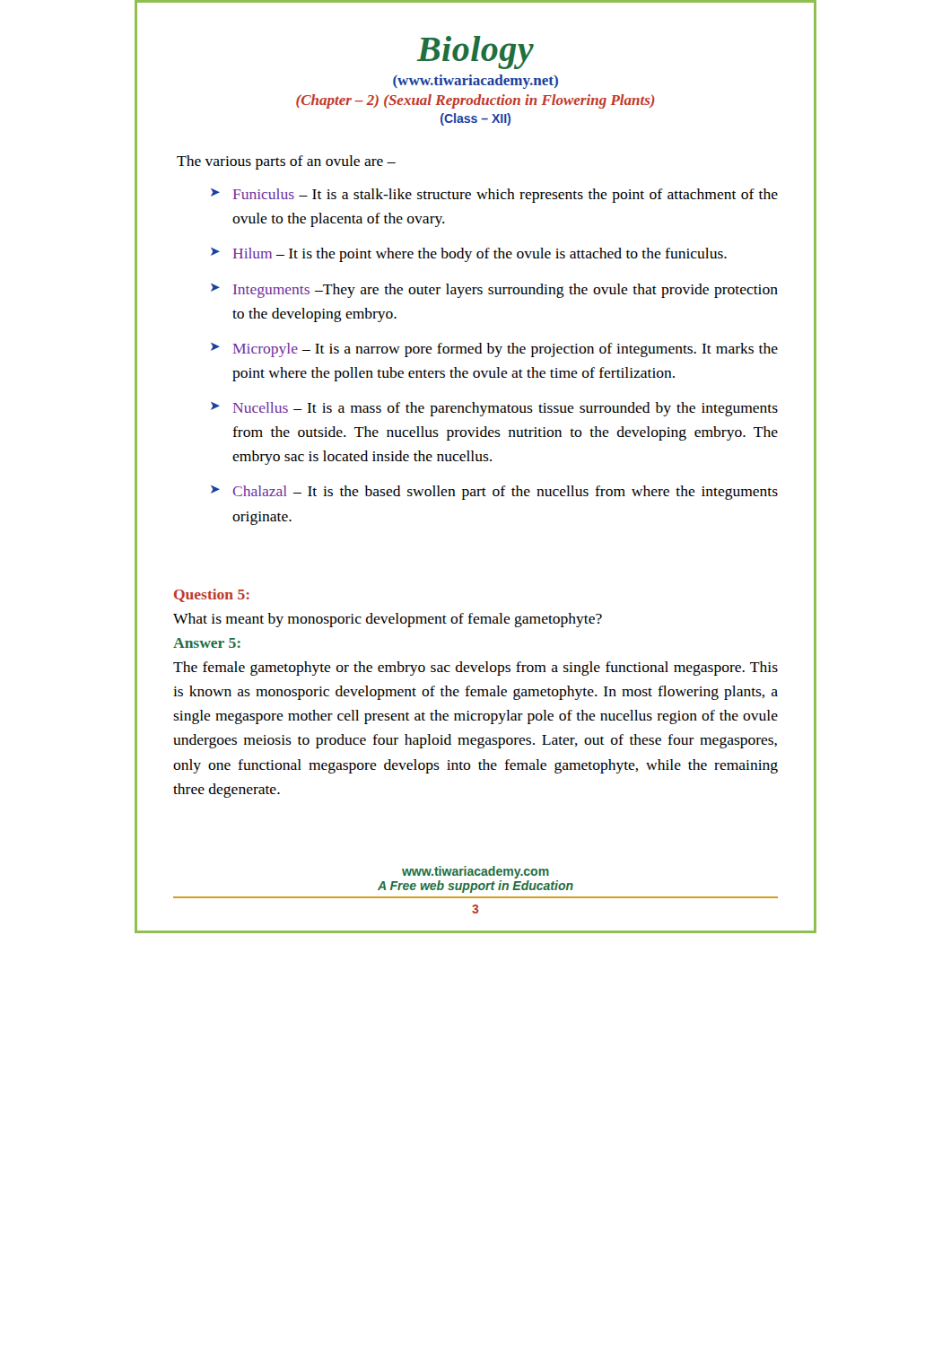Biology
(www.tiwariacademy.net)
(Chapter – 2) (Sexual Reproduction in Flowering Plants)
(Class – XII)
The various parts of an ovule are –
Funiculus – It is a stalk-like structure which represents the point of attachment of the ovule to the placenta of the ovary.
Hilum – It is the point where the body of the ovule is attached to the funiculus.
Integuments –They are the outer layers surrounding the ovule that provide protection to the developing embryo.
Micropyle – It is a narrow pore formed by the projection of integuments. It marks the point where the pollen tube enters the ovule at the time of fertilization.
Nucellus – It is a mass of the parenchymatous tissue surrounded by the integuments from the outside. The nucellus provides nutrition to the developing embryo. The embryo sac is located inside the nucellus.
Chalazal – It is the based swollen part of the nucellus from where the integuments originate.
Question 5:
What is meant by monosporic development of female gametophyte?
Answer 5:
The female gametophyte or the embryo sac develops from a single functional megaspore. This is known as monosporic development of the female gametophyte. In most flowering plants, a single megaspore mother cell present at the micropylar pole of the nucellus region of the ovule undergoes meiosis to produce four haploid megaspores. Later, out of these four megaspores, only one functional megaspore develops into the female gametophyte, while the remaining three degenerate.
www.tiwariacademy.com
A Free web support in Education
3